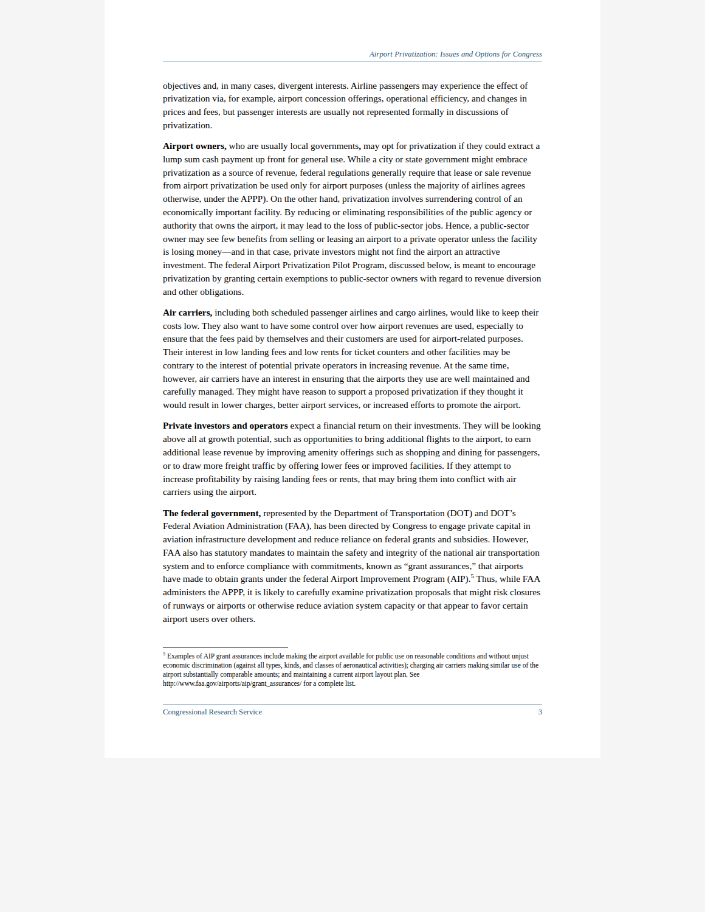Airport Privatization: Issues and Options for Congress
objectives and, in many cases, divergent interests. Airline passengers may experience the effect of privatization via, for example, airport concession offerings, operational efficiency, and changes in prices and fees, but passenger interests are usually not represented formally in discussions of privatization.
Airport owners, who are usually local governments, may opt for privatization if they could extract a lump sum cash payment up front for general use. While a city or state government might embrace privatization as a source of revenue, federal regulations generally require that lease or sale revenue from airport privatization be used only for airport purposes (unless the majority of airlines agrees otherwise, under the APPP). On the other hand, privatization involves surrendering control of an economically important facility. By reducing or eliminating responsibilities of the public agency or authority that owns the airport, it may lead to the loss of public-sector jobs. Hence, a public-sector owner may see few benefits from selling or leasing an airport to a private operator unless the facility is losing money—and in that case, private investors might not find the airport an attractive investment. The federal Airport Privatization Pilot Program, discussed below, is meant to encourage privatization by granting certain exemptions to public-sector owners with regard to revenue diversion and other obligations.
Air carriers, including both scheduled passenger airlines and cargo airlines, would like to keep their costs low. They also want to have some control over how airport revenues are used, especially to ensure that the fees paid by themselves and their customers are used for airport-related purposes. Their interest in low landing fees and low rents for ticket counters and other facilities may be contrary to the interest of potential private operators in increasing revenue. At the same time, however, air carriers have an interest in ensuring that the airports they use are well maintained and carefully managed. They might have reason to support a proposed privatization if they thought it would result in lower charges, better airport services, or increased efforts to promote the airport.
Private investors and operators expect a financial return on their investments. They will be looking above all at growth potential, such as opportunities to bring additional flights to the airport, to earn additional lease revenue by improving amenity offerings such as shopping and dining for passengers, or to draw more freight traffic by offering lower fees or improved facilities. If they attempt to increase profitability by raising landing fees or rents, that may bring them into conflict with air carriers using the airport.
The federal government, represented by the Department of Transportation (DOT) and DOT’s Federal Aviation Administration (FAA), has been directed by Congress to engage private capital in aviation infrastructure development and reduce reliance on federal grants and subsidies. However, FAA also has statutory mandates to maintain the safety and integrity of the national air transportation system and to enforce compliance with commitments, known as “grant assurances,” that airports have made to obtain grants under the federal Airport Improvement Program (AIP).5 Thus, while FAA administers the APPP, it is likely to carefully examine privatization proposals that might risk closures of runways or airports or otherwise reduce aviation system capacity or that appear to favor certain airport users over others.
5 Examples of AIP grant assurances include making the airport available for public use on reasonable conditions and without unjust economic discrimination (against all types, kinds, and classes of aeronautical activities); charging air carriers making similar use of the airport substantially comparable amounts; and maintaining a current airport layout plan. See http://www.faa.gov/airports/aip/grant_assurances/ for a complete list.
Congressional Research Service 3